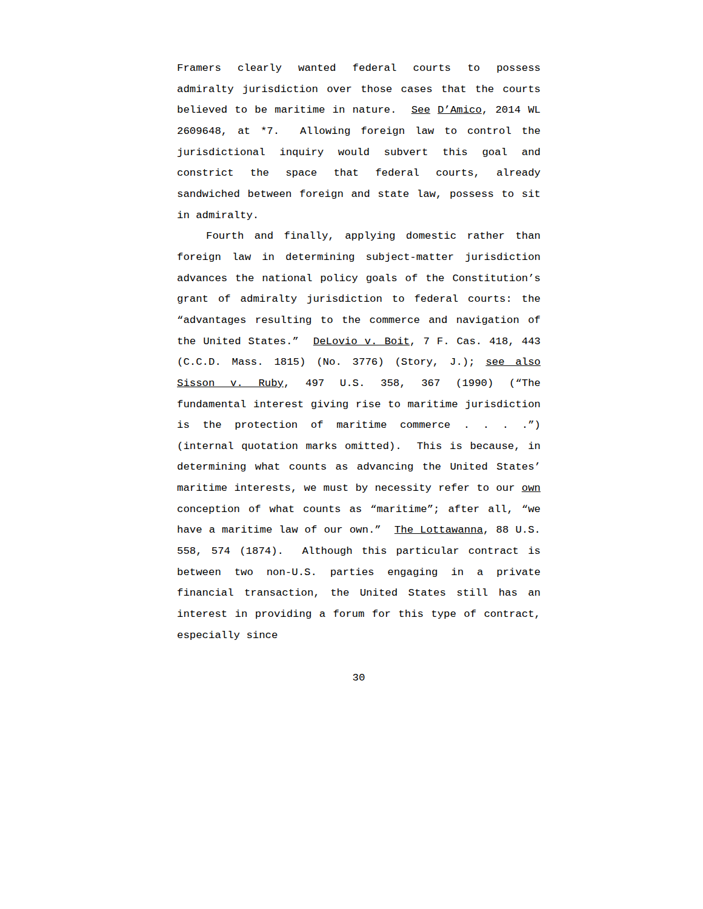Framers clearly wanted federal courts to possess admiralty jurisdiction over those cases that the courts believed to be maritime in nature. See D’Amico, 2014 WL 2609648, at *7. Allowing foreign law to control the jurisdictional inquiry would subvert this goal and constrict the space that federal courts, already sandwiched between foreign and state law, possess to sit in admiralty.
Fourth and finally, applying domestic rather than foreign law in determining subject-matter jurisdiction advances the national policy goals of the Constitution’s grant of admiralty jurisdiction to federal courts: the “advantages resulting to the commerce and navigation of the United States.” DeLovio v. Boit, 7 F. Cas. 418, 443 (C.C.D. Mass. 1815) (No. 3776) (Story, J.); see also Sisson v. Ruby, 497 U.S. 358, 367 (1990) (“The fundamental interest giving rise to maritime jurisdiction is the protection of maritime commerce . . . .”) (internal quotation marks omitted). This is because, in determining what counts as advancing the United States’ maritime interests, we must by necessity refer to our own conception of what counts as “maritime”; after all, “we have a maritime law of our own.” The Lottawanna, 88 U.S. 558, 574 (1874). Although this particular contract is between two non-U.S. parties engaging in a private financial transaction, the United States still has an interest in providing a forum for this type of contract, especially since
30